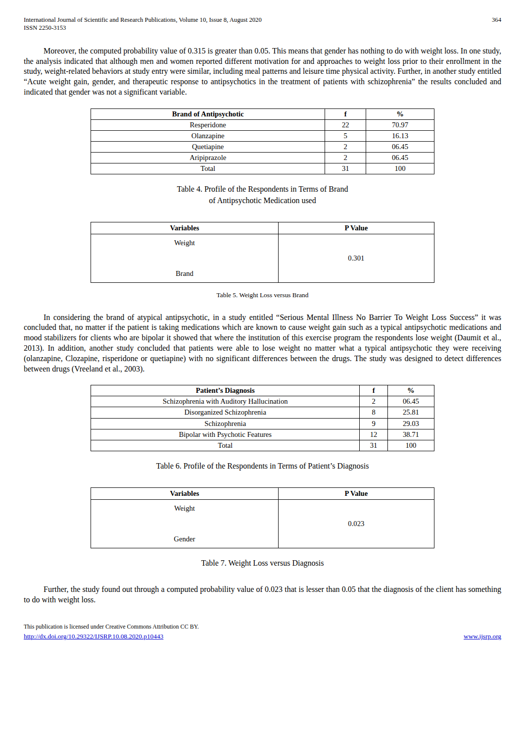International Journal of Scientific and Research Publications, Volume 10, Issue 8, August 2020
ISSN 2250-3153
364
Moreover, the computed probability value of 0.315 is greater than 0.05. This means that gender has nothing to do with weight loss. In one study, the analysis indicated that although men and women reported different motivation for and approaches to weight loss prior to their enrollment in the study, weight-related behaviors at study entry were similar, including meal patterns and leisure time physical activity. Further, in another study entitled “Acute weight gain, gender, and therapeutic response to antipsychotics in the treatment of patients with schizophrenia” the results concluded and indicated that gender was not a significant variable.
| Brand of Antipsychotic | f | % |
| --- | --- | --- |
| Resperidone | 22 | 70.97 |
| Olanzapine | 5 | 16.13 |
| Quetiapine | 2 | 06.45 |
| Aripiprazole | 2 | 06.45 |
| Total | 31 | 100 |
Table 4. Profile of the Respondents in Terms of Brand
of Antipsychotic Medication used
| Variables | P Value |
| --- | --- |
| Weight Brand | 0.301 |
Table 5. Weight Loss versus Brand
In considering the brand of atypical antipsychotic, in a study entitled “Serious Mental Illness No Barrier To Weight Loss Success” it was concluded that, no matter if the patient is taking medications which are known to cause weight gain such as a typical antipsychotic medications and mood stabilizers for clients who are bipolar it showed that where the institution of this exercise program the respondents lose weight (Daumit et al., 2013). In addition, another study concluded that patients were able to lose weight no matter what a typical antipsychotic they were receiving (olanzapine, Clozapine, risperidone or quetiapine) with no significant differences between the drugs. The study was designed to detect differences between drugs (Vreeland et al., 2003).
| Patient’s Diagnosis | f | % |
| --- | --- | --- |
| Schizophrenia with Auditory Hallucination | 2 | 06.45 |
| Disorganized Schizophrenia | 8 | 25.81 |
| Schizophrenia | 9 | 29.03 |
| Bipolar with Psychotic Features | 12 | 38.71 |
| Total | 31 | 100 |
Table 6. Profile of the Respondents in Terms of Patient’s Diagnosis
| Variables | P Value |
| --- | --- |
| Weight Gender | 0.023 |
Table 7. Weight Loss versus Diagnosis
Further, the study found out through a computed probability value of 0.023 that is lesser than 0.05 that the diagnosis of the client has something to do with weight loss.
This publication is licensed under Creative Commons Attribution CC BY.
http://dx.doi.org/10.29322/IJSRP.10.08.2020.p10443 www.ijsrp.org